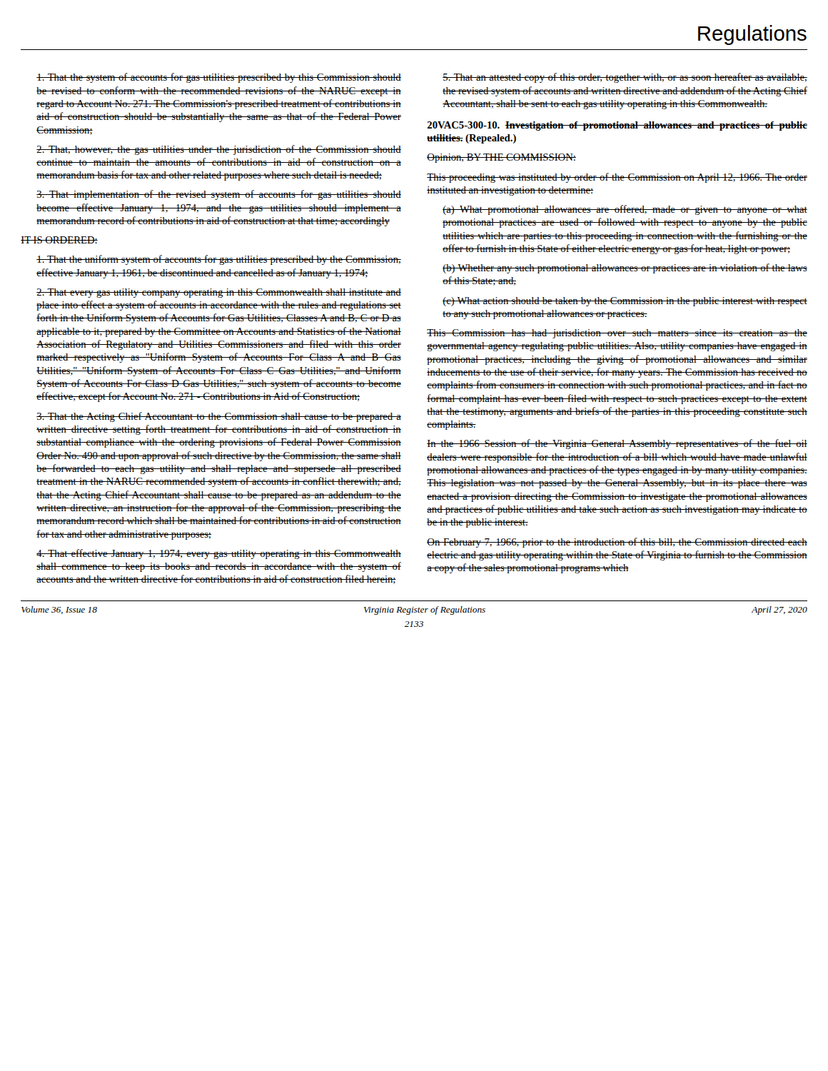Regulations
1. That the system of accounts for gas utilities prescribed by this Commission should be revised to conform with the recommended revisions of the NARUC except in regard to Account No. 271. The Commission's prescribed treatment of contributions in aid of construction should be substantially the same as that of the Federal Power Commission;
2. That, however, the gas utilities under the jurisdiction of the Commission should continue to maintain the amounts of contributions in aid of construction on a memorandum basis for tax and other related purposes where such detail is needed;
3. That implementation of the revised system of accounts for gas utilities should become effective January 1, 1974, and the gas utilities should implement a memorandum record of contributions in aid of construction at that time; accordingly
IT IS ORDERED:
1. That the uniform system of accounts for gas utilities prescribed by the Commission, effective January 1, 1961, be discontinued and cancelled as of January 1, 1974;
2. That every gas utility company operating in this Commonwealth shall institute and place into effect a system of accounts in accordance with the rules and regulations set forth in the Uniform System of Accounts for Gas Utilities, Classes A and B, C or D as applicable to it, prepared by the Committee on Accounts and Statistics of the National Association of Regulatory and Utilities Commissioners and filed with this order marked respectively as "Uniform System of Accounts For Class A and B Gas Utilities," "Uniform System of Accounts For Class C Gas Utilities," and Uniform System of Accounts For Class D Gas Utilities," such system of accounts to become effective, except for Account No. 271 - Contributions in Aid of Construction;
3. That the Acting Chief Accountant to the Commission shall cause to be prepared a written directive setting forth treatment for contributions in aid of construction in substantial compliance with the ordering provisions of Federal Power Commission Order No. 490 and upon approval of such directive by the Commission, the same shall be forwarded to each gas utility and shall replace and supersede all prescribed treatment in the NARUC recommended system of accounts in conflict therewith; and, that the Acting Chief Accountant shall cause to be prepared as an addendum to the written directive, an instruction for the approval of the Commission, prescribing the memorandum record which shall be maintained for contributions in aid of construction for tax and other administrative purposes;
4. That effective January 1, 1974, every gas utility operating in this Commonwealth shall commence to keep its books and records in accordance with the system of accounts and the written directive for contributions in aid of construction filed herein;
5. That an attested copy of this order, together with, or as soon hereafter as available, the revised system of accounts and written directive and addendum of the Acting Chief Accountant, shall be sent to each gas utility operating in this Commonwealth.
20VAC5-300-10. Investigation of promotional allowances and practices of public utilities. (Repealed.)
Opinion, BY THE COMMISSION:
This proceeding was instituted by order of the Commission on April 12, 1966. The order instituted an investigation to determine:
(a) What promotional allowances are offered, made or given to anyone or what promotional practices are used or followed with respect to anyone by the public utilities which are parties to this proceeding in connection with the furnishing or the offer to furnish in this State of either electric energy or gas for heat, light or power;
(b) Whether any such promotional allowances or practices are in violation of the laws of this State; and,
(c) What action should be taken by the Commission in the public interest with respect to any such promotional allowances or practices.
This Commission has had jurisdiction over such matters since its creation as the governmental agency regulating public utilities. Also, utility companies have engaged in promotional practices, including the giving of promotional allowances and similar inducements to the use of their service, for many years. The Commission has received no complaints from consumers in connection with such promotional practices, and in fact no formal complaint has ever been filed with respect to such practices except to the extent that the testimony, arguments and briefs of the parties in this proceeding constitute such complaints.
In the 1966 Session of the Virginia General Assembly representatives of the fuel oil dealers were responsible for the introduction of a bill which would have made unlawful promotional allowances and practices of the types engaged in by many utility companies. This legislation was not passed by the General Assembly, but in its place there was enacted a provision directing the Commission to investigate the promotional allowances and practices of public utilities and take such action as such investigation may indicate to be in the public interest.
On February 7, 1966, prior to the introduction of this bill, the Commission directed each electric and gas utility operating within the State of Virginia to furnish to the Commission a copy of the sales promotional programs which
Volume 36, Issue 18
Virginia Register of Regulations
April 27, 2020
2133